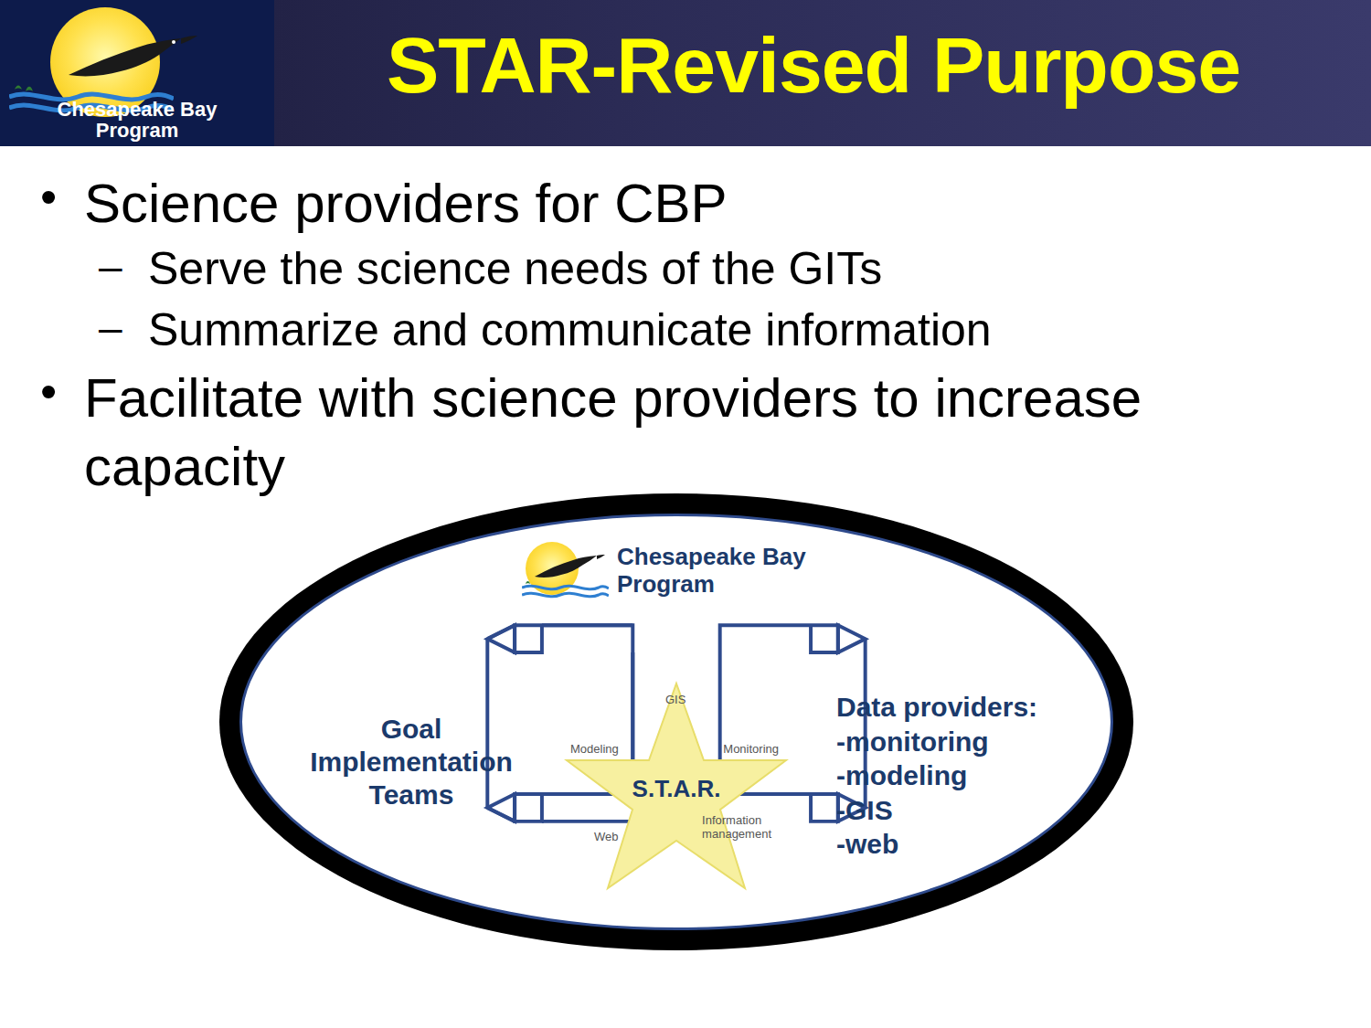STAR-Revised Purpose
Chesapeake Bay
Program
Science providers for CBP
Serve the science needs of the GITs
Summarize and communicate information
Facilitate with science providers to increase capacity
Chesapeake Bay
Program
S.T.A.R.
GIS
Monitoring
Modeling
Web
Information
management
Goal
Implementation
Teams
Data providers:
-monitoring
-modeling
-GIS
-web